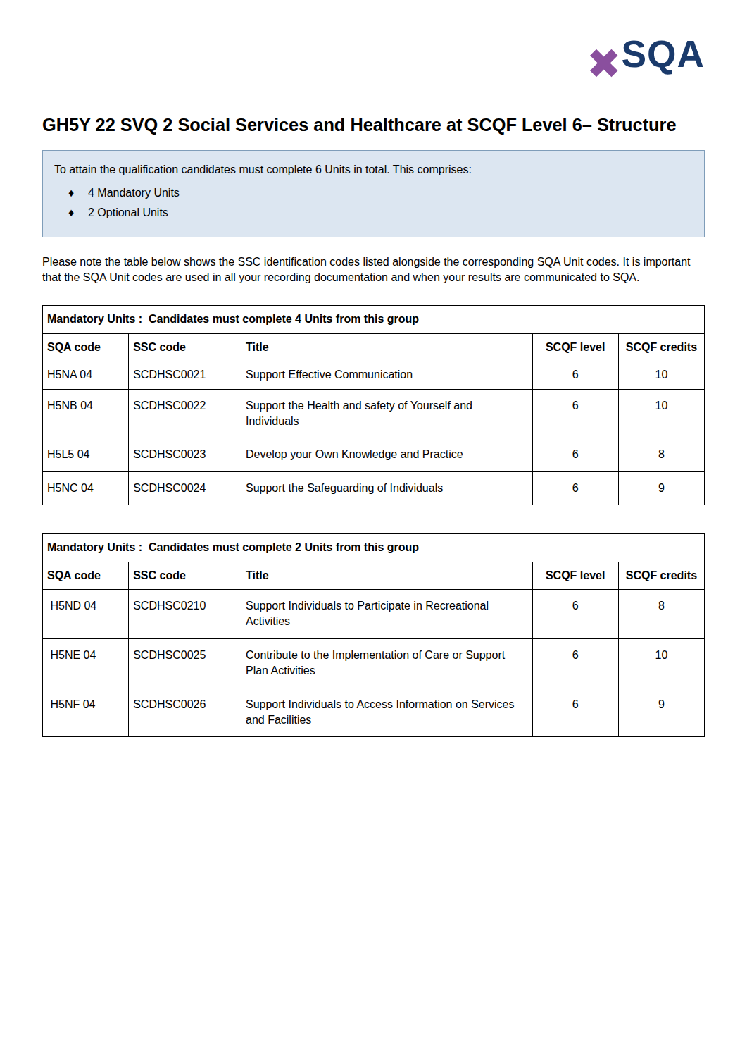✖SQA
GH5Y 22 SVQ 2 Social Services and Healthcare at SCQF Level 6– Structure
To attain the qualification candidates must complete 6 Units in total. This comprises:
4 Mandatory Units
2 Optional Units
Please note the table below shows the SSC identification codes listed alongside the corresponding SQA Unit codes. It is important that the SQA Unit codes are used in all your recording documentation and when your results are communicated to SQA.
Mandatory Units : Candidates must complete 4 Units from this group
| SQA code | SSC code | Title | SCQF level | SCQF credits |
| --- | --- | --- | --- | --- |
| H5NA 04 | SCDHSC0021 | Support Effective Communication | 6 | 10 |
| H5NB 04 | SCDHSC0022 | Support the Health and safety of Yourself and Individuals | 6 | 10 |
| H5L5 04 | SCDHSC0023 | Develop your Own Knowledge and Practice | 6 | 8 |
| H5NC 04 | SCDHSC0024 | Support the Safeguarding of Individuals | 6 | 9 |
Mandatory Units : Candidates must complete 2 Units from this group
| SQA code | SSC code | Title | SCQF level | SCQF credits |
| --- | --- | --- | --- | --- |
| H5ND 04 | SCDHSC0210 | Support Individuals to Participate in Recreational Activities | 6 | 8 |
| H5NE 04 | SCDHSC0025 | Contribute to the Implementation of Care or Support Plan Activities | 6 | 10 |
| H5NF 04 | SCDHSC0026 | Support Individuals to Access Information on Services and Facilities | 6 | 9 |